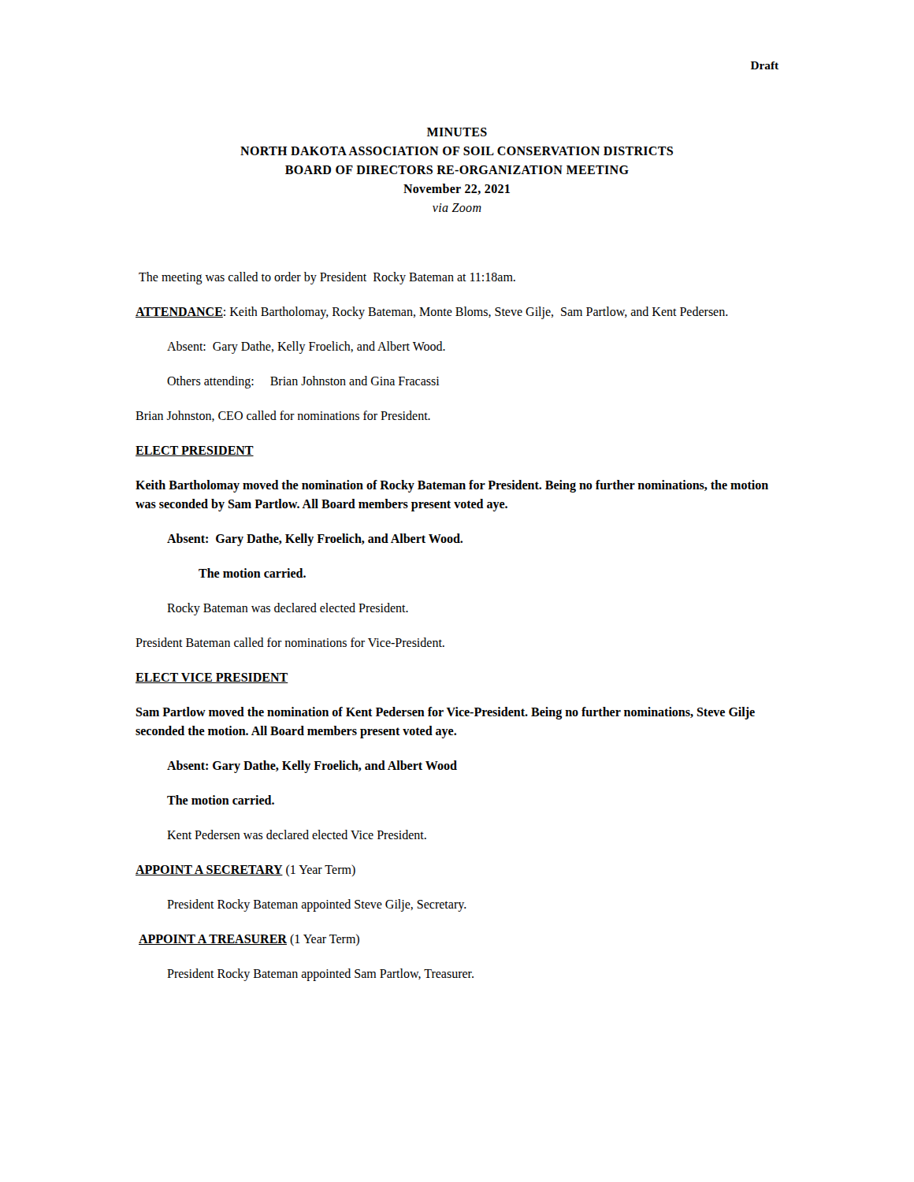Draft
MINUTES
NORTH DAKOTA ASSOCIATION OF SOIL CONSERVATION DISTRICTS
BOARD OF DIRECTORS RE-ORGANIZATION MEETING
November 22, 2021
via Zoom
The meeting was called to order by President Rocky Bateman at 11:18am.
ATTENDANCE: Keith Bartholomay, Rocky Bateman, Monte Bloms, Steve Gilje, Sam Partlow, and Kent Pedersen.
Absent: Gary Dathe, Kelly Froelich, and Albert Wood.
Others attending: Brian Johnston and Gina Fracassi
Brian Johnston, CEO called for nominations for President.
ELECT PRESIDENT
Keith Bartholomay moved the nomination of Rocky Bateman for President. Being no further nominations, the motion was seconded by Sam Partlow. All Board members present voted aye.
Absent: Gary Dathe, Kelly Froelich, and Albert Wood.
The motion carried.
Rocky Bateman was declared elected President.
President Bateman called for nominations for Vice-President.
ELECT VICE PRESIDENT
Sam Partlow moved the nomination of Kent Pedersen for Vice-President. Being no further nominations, Steve Gilje seconded the motion. All Board members present voted aye.
Absent: Gary Dathe, Kelly Froelich, and Albert Wood
The motion carried.
Kent Pedersen was declared elected Vice President.
APPOINT A SECRETARY (1 Year Term)
President Rocky Bateman appointed Steve Gilje, Secretary.
APPOINT A TREASURER (1 Year Term)
President Rocky Bateman appointed Sam Partlow, Treasurer.